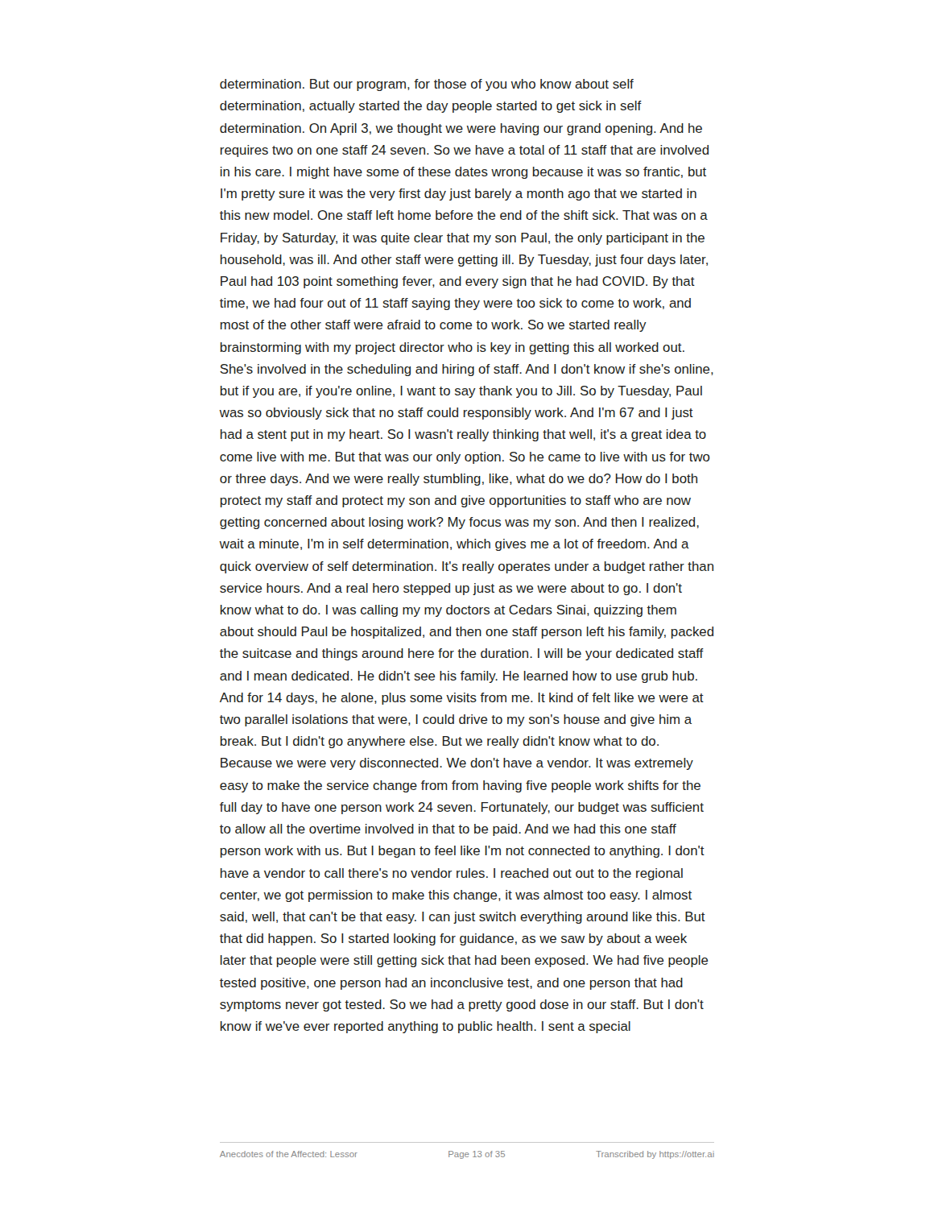determination. But our program, for those of you who know about self determination, actually started the day people started to get sick in self determination. On April 3, we thought we were having our grand opening. And he requires two on one staff 24 seven. So we have a total of 11 staff that are involved in his care. I might have some of these dates wrong because it was so frantic, but I'm pretty sure it was the very first day just barely a month ago that we started in this new model. One staff left home before the end of the shift sick. That was on a Friday, by Saturday, it was quite clear that my son Paul, the only participant in the household, was ill. And other staff were getting ill. By Tuesday, just four days later, Paul had 103 point something fever, and every sign that he had COVID. By that time, we had four out of 11 staff saying they were too sick to come to work, and most of the other staff were afraid to come to work. So we started really brainstorming with my project director who is key in getting this all worked out. She's involved in the scheduling and hiring of staff. And I don't know if she's online, but if you are, if you're online, I want to say thank you to Jill. So by Tuesday, Paul was so obviously sick that no staff could responsibly work. And I'm 67 and I just had a stent put in my heart. So I wasn't really thinking that well, it's a great idea to come live with me. But that was our only option. So he came to live with us for two or three days. And we were really stumbling, like, what do we do? How do I both protect my staff and protect my son and give opportunities to staff who are now getting concerned about losing work? My focus was my son. And then I realized, wait a minute, I'm in self determination, which gives me a lot of freedom. And a quick overview of self determination. It's really operates under a budget rather than service hours. And a real hero stepped up just as we were about to go. I don't know what to do. I was calling my my doctors at Cedars Sinai, quizzing them about should Paul be hospitalized, and then one staff person left his family, packed the suitcase and things around here for the duration. I will be your dedicated staff and I mean dedicated. He didn't see his family. He learned how to use grub hub. And for 14 days, he alone, plus some visits from me. It kind of felt like we were at two parallel isolations that were, I could drive to my son's house and give him a break. But I didn't go anywhere else. But we really didn't know what to do. Because we were very disconnected. We don't have a vendor. It was extremely easy to make the service change from from having five people work shifts for the full day to have one person work 24 seven. Fortunately, our budget was sufficient to allow all the overtime involved in that to be paid. And we had this one staff person work with us. But I began to feel like I'm not connected to anything. I don't have a vendor to call there's no vendor rules. I reached out out to the regional center, we got permission to make this change, it was almost too easy. I almost said, well, that can't be that easy. I can just switch everything around like this. But that did happen. So I started looking for guidance, as we saw by about a week later that people were still getting sick that had been exposed. We had five people tested positive, one person had an inconclusive test, and one person that had symptoms never got tested. So we had a pretty good dose in our staff. But I don't know if we've ever reported anything to public health. I sent a special
Anecdotes of the Affected: Lessor Page 13 of 35 Transcribed by https://otter.ai